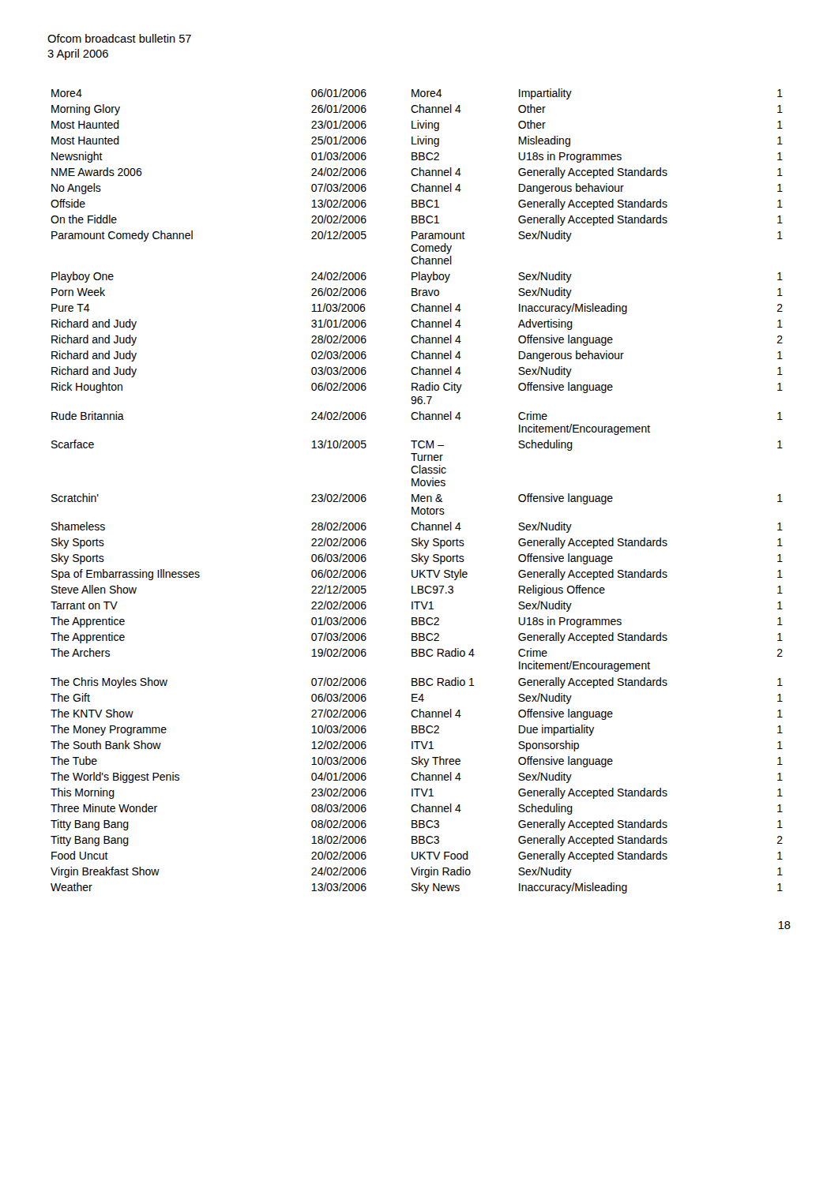Ofcom broadcast bulletin 57
3 April 2006
| More4 | 06/01/2006 | More4 | Impartiality | 1 |
| Morning Glory | 26/01/2006 | Channel 4 | Other | 1 |
| Most Haunted | 23/01/2006 | Living | Other | 1 |
| Most Haunted | 25/01/2006 | Living | Misleading | 1 |
| Newsnight | 01/03/2006 | BBC2 | U18s in Programmes | 1 |
| NME Awards 2006 | 24/02/2006 | Channel 4 | Generally Accepted Standards | 1 |
| No Angels | 07/03/2006 | Channel 4 | Dangerous behaviour | 1 |
| Offside | 13/02/2006 | BBC1 | Generally Accepted Standards | 1 |
| On the Fiddle | 20/02/2006 | BBC1 | Generally Accepted Standards | 1 |
| Paramount Comedy Channel | 20/12/2005 | Paramount Comedy Channel | Sex/Nudity | 1 |
| Playboy One | 24/02/2006 | Playboy | Sex/Nudity | 1 |
| Porn Week | 26/02/2006 | Bravo | Sex/Nudity | 1 |
| Pure T4 | 11/03/2006 | Channel 4 | Inaccuracy/Misleading | 2 |
| Richard and Judy | 31/01/2006 | Channel 4 | Advertising | 1 |
| Richard and Judy | 28/02/2006 | Channel 4 | Offensive language | 2 |
| Richard and Judy | 02/03/2006 | Channel 4 | Dangerous behaviour | 1 |
| Richard and Judy | 03/03/2006 | Channel 4 | Sex/Nudity | 1 |
| Rick Houghton | 06/02/2006 | Radio City 96.7 | Offensive language | 1 |
| Rude Britannia | 24/02/2006 | Channel 4 | Crime Incitement/Encouragement | 1 |
| Scarface | 13/10/2005 | TCM – Turner Classic Movies | Scheduling | 1 |
| Scratchin' | 23/02/2006 | Men & Motors | Offensive language | 1 |
| Shameless | 28/02/2006 | Channel 4 | Sex/Nudity | 1 |
| Sky Sports | 22/02/2006 | Sky Sports | Generally Accepted Standards | 1 |
| Sky Sports | 06/03/2006 | Sky Sports | Offensive language | 1 |
| Spa of Embarrassing Illnesses | 06/02/2006 | UKTV Style | Generally Accepted Standards | 1 |
| Steve Allen Show | 22/12/2005 | LBC97.3 | Religious Offence | 1 |
| Tarrant on TV | 22/02/2006 | ITV1 | Sex/Nudity | 1 |
| The Apprentice | 01/03/2006 | BBC2 | U18s in Programmes | 1 |
| The Apprentice | 07/03/2006 | BBC2 | Generally Accepted Standards | 1 |
| The Archers | 19/02/2006 | BBC Radio 4 | Crime Incitement/Encouragement | 2 |
| The Chris Moyles Show | 07/02/2006 | BBC Radio 1 | Generally Accepted Standards | 1 |
| The Gift | 06/03/2006 | E4 | Sex/Nudity | 1 |
| The KNTV Show | 27/02/2006 | Channel 4 | Offensive language | 1 |
| The Money Programme | 10/03/2006 | BBC2 | Due impartiality | 1 |
| The South Bank Show | 12/02/2006 | ITV1 | Sponsorship | 1 |
| The Tube | 10/03/2006 | Sky Three | Offensive language | 1 |
| The World's Biggest Penis | 04/01/2006 | Channel 4 | Sex/Nudity | 1 |
| This Morning | 23/02/2006 | ITV1 | Generally Accepted Standards | 1 |
| Three Minute Wonder | 08/03/2006 | Channel 4 | Scheduling | 1 |
| Titty Bang Bang | 08/02/2006 | BBC3 | Generally Accepted Standards | 1 |
| Titty Bang Bang | 18/02/2006 | BBC3 | Generally Accepted Standards | 2 |
| Food Uncut | 20/02/2006 | UKTV Food | Generally Accepted Standards | 1 |
| Virgin Breakfast Show | 24/02/2006 | Virgin Radio | Sex/Nudity | 1 |
| Weather | 13/03/2006 | Sky News | Inaccuracy/Misleading | 1 |
18